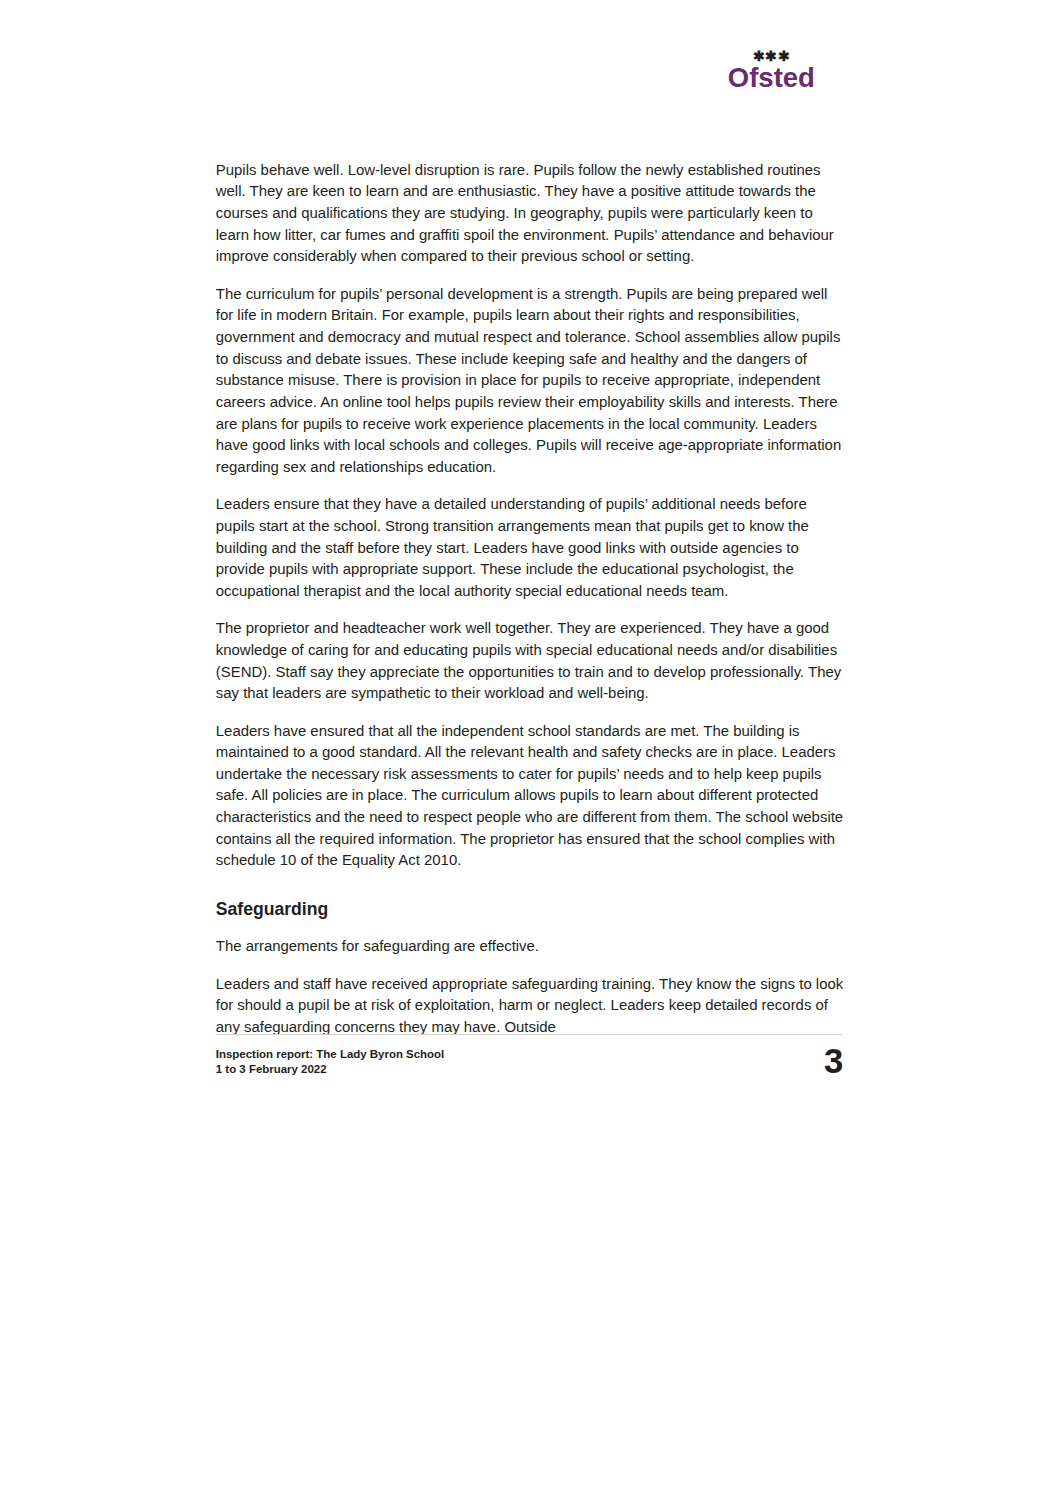✱✱✱ Ofsted
Pupils behave well. Low-level disruption is rare. Pupils follow the newly established routines well. They are keen to learn and are enthusiastic. They have a positive attitude towards the courses and qualifications they are studying. In geography, pupils were particularly keen to learn how litter, car fumes and graffiti spoil the environment. Pupils’ attendance and behaviour improve considerably when compared to their previous school or setting.
The curriculum for pupils’ personal development is a strength. Pupils are being prepared well for life in modern Britain. For example, pupils learn about their rights and responsibilities, government and democracy and mutual respect and tolerance. School assemblies allow pupils to discuss and debate issues. These include keeping safe and healthy and the dangers of substance misuse. There is provision in place for pupils to receive appropriate, independent careers advice. An online tool helps pupils review their employability skills and interests. There are plans for pupils to receive work experience placements in the local community. Leaders have good links with local schools and colleges. Pupils will receive age-appropriate information regarding sex and relationships education.
Leaders ensure that they have a detailed understanding of pupils’ additional needs before pupils start at the school. Strong transition arrangements mean that pupils get to know the building and the staff before they start. Leaders have good links with outside agencies to provide pupils with appropriate support. These include the educational psychologist, the occupational therapist and the local authority special educational needs team.
The proprietor and headteacher work well together. They are experienced. They have a good knowledge of caring for and educating pupils with special educational needs and/or disabilities (SEND). Staff say they appreciate the opportunities to train and to develop professionally. They say that leaders are sympathetic to their workload and well-being.
Leaders have ensured that all the independent school standards are met. The building is maintained to a good standard. All the relevant health and safety checks are in place. Leaders undertake the necessary risk assessments to cater for pupils’ needs and to help keep pupils safe. All policies are in place. The curriculum allows pupils to learn about different protected characteristics and the need to respect people who are different from them. The school website contains all the required information. The proprietor has ensured that the school complies with schedule 10 of the Equality Act 2010.
Safeguarding
The arrangements for safeguarding are effective.
Leaders and staff have received appropriate safeguarding training. They know the signs to look for should a pupil be at risk of exploitation, harm or neglect. Leaders keep detailed records of any safeguarding concerns they may have. Outside
Inspection report: The Lady Byron School
1 to 3 February 2022
3